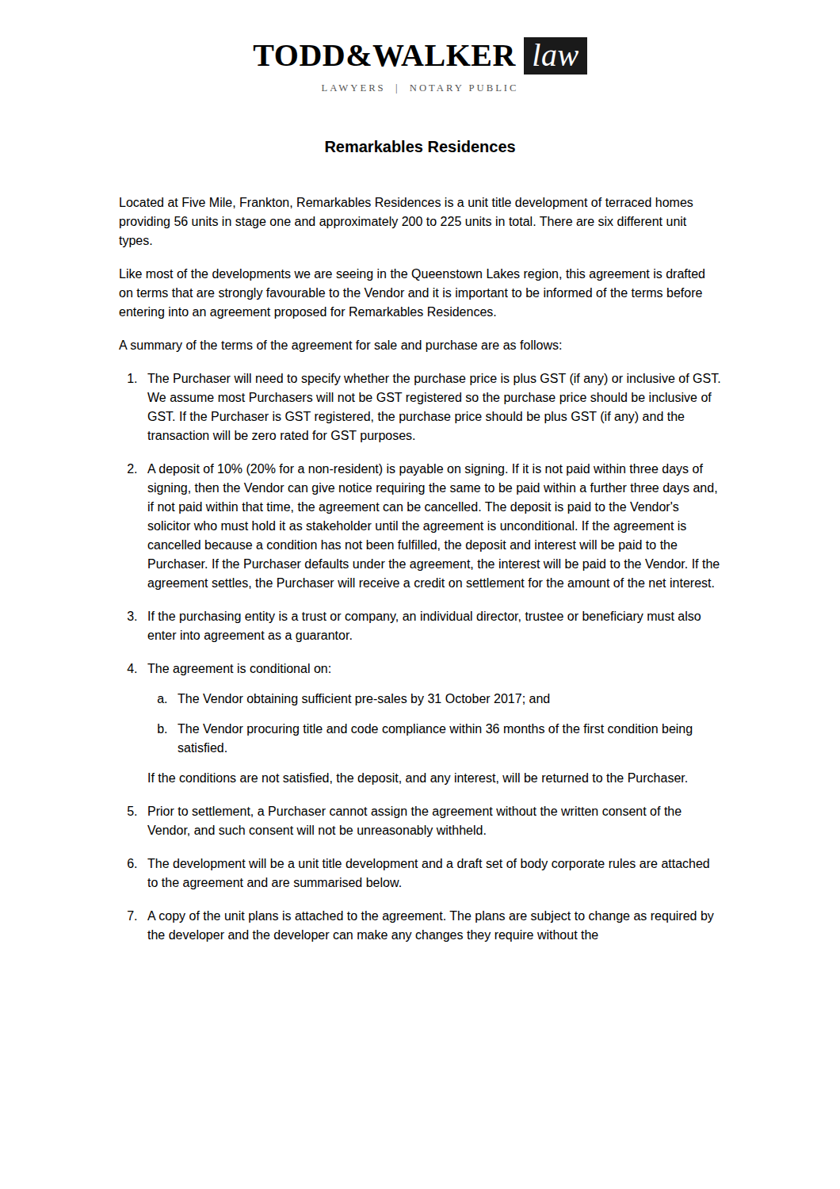TODD&WALKER law
Lawyers | Notary Public
Remarkables Residences
Located at Five Mile, Frankton, Remarkables Residences is a unit title development of terraced homes providing 56 units in stage one and approximately 200 to 225 units in total. There are six different unit types.
Like most of the developments we are seeing in the Queenstown Lakes region, this agreement is drafted on terms that are strongly favourable to the Vendor and it is important to be informed of the terms before entering into an agreement proposed for Remarkables Residences.
A summary of the terms of the agreement for sale and purchase are as follows:
The Purchaser will need to specify whether the purchase price is plus GST (if any) or inclusive of GST. We assume most Purchasers will not be GST registered so the purchase price should be inclusive of GST. If the Purchaser is GST registered, the purchase price should be plus GST (if any) and the transaction will be zero rated for GST purposes.
A deposit of 10% (20% for a non-resident) is payable on signing. If it is not paid within three days of signing, then the Vendor can give notice requiring the same to be paid within a further three days and, if not paid within that time, the agreement can be cancelled. The deposit is paid to the Vendor's solicitor who must hold it as stakeholder until the agreement is unconditional. If the agreement is cancelled because a condition has not been fulfilled, the deposit and interest will be paid to the Purchaser. If the Purchaser defaults under the agreement, the interest will be paid to the Vendor. If the agreement settles, the Purchaser will receive a credit on settlement for the amount of the net interest.
If the purchasing entity is a trust or company, an individual director, trustee or beneficiary must also enter into agreement as a guarantor.
The agreement is conditional on:
The Vendor obtaining sufficient pre-sales by 31 October 2017; and
The Vendor procuring title and code compliance within 36 months of the first condition being satisfied.
If the conditions are not satisfied, the deposit, and any interest, will be returned to the Purchaser.
Prior to settlement, a Purchaser cannot assign the agreement without the written consent of the Vendor, and such consent will not be unreasonably withheld.
The development will be a unit title development and a draft set of body corporate rules are attached to the agreement and are summarised below.
A copy of the unit plans is attached to the agreement. The plans are subject to change as required by the developer and the developer can make any changes they require without the